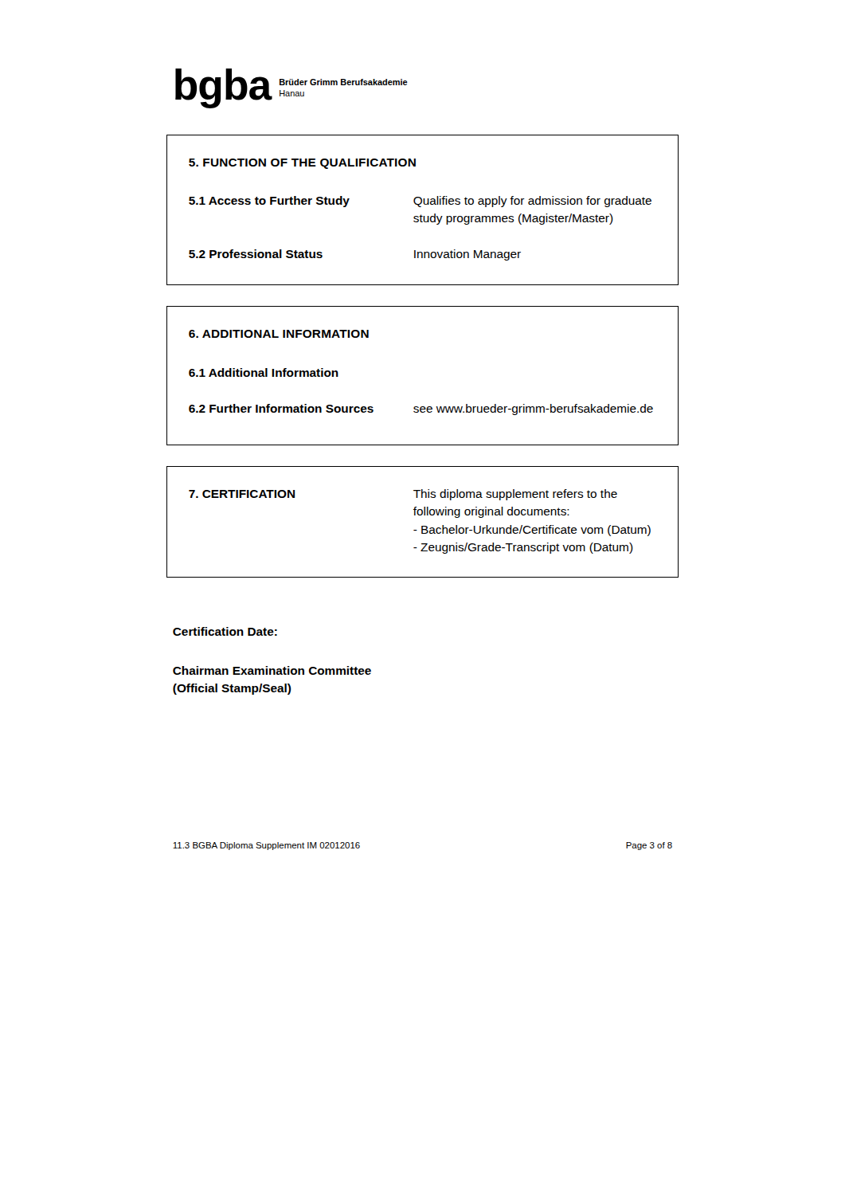bgba
Brüder Grimm Berufsakademie
Hanau
5. FUNCTION OF THE QUALIFICATION
5.1 Access to Further Study
Qualifies to apply for admission for graduate study programmes (Magister/Master)
5.2 Professional Status
Innovation Manager
6. ADDITIONAL INFORMATION
6.1 Additional Information
6.2 Further Information Sources
see www.brueder-grimm-berufsakademie.de
7. CERTIFICATION
This diploma supplement refers to the following original documents:
- Bachelor-Urkunde/Certificate vom (Datum)
- Zeugnis/Grade-Transcript vom (Datum)
Certification Date:
Chairman Examination Committee (Official Stamp/Seal)
11.3 BGBA Diploma Supplement IM 02012016
Page 3 of 8